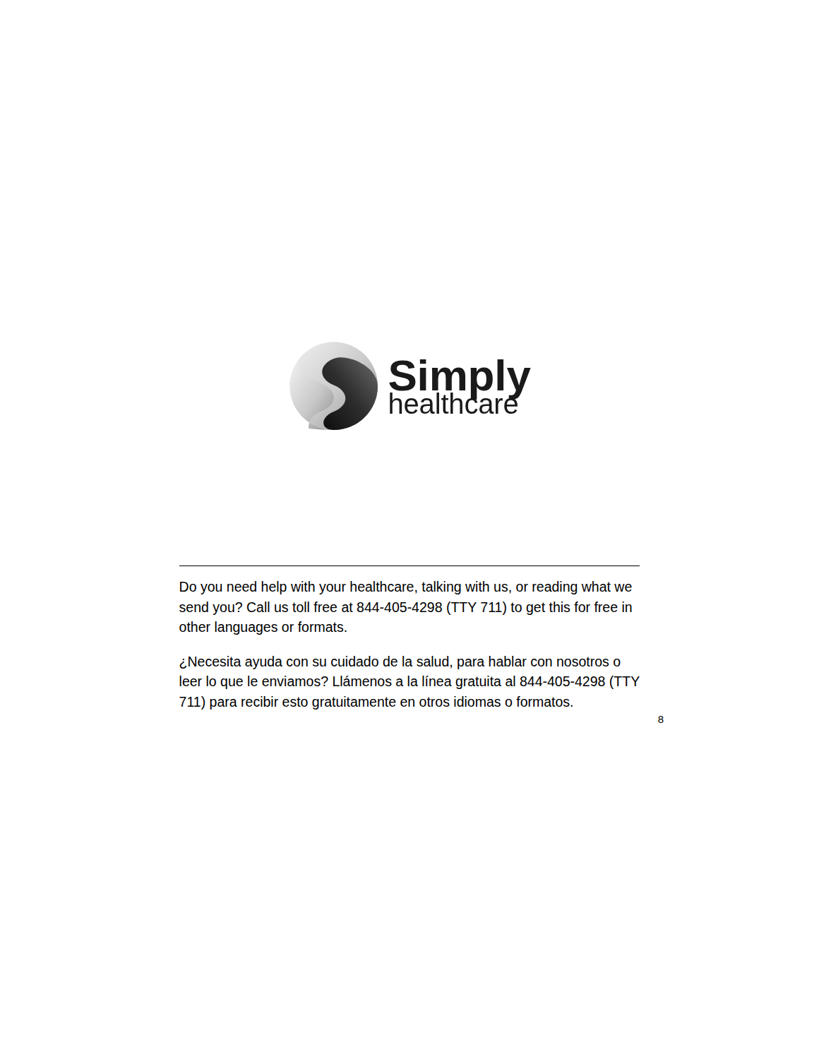Simply healthcare
Do you need help with your healthcare, talking with us, or reading what we send you? Call us toll free at 844-405-4298 (TTY 711) to get this for free in other languages or formats.
¿Necesita ayuda con su cuidado de la salud, para hablar con nosotros o leer lo que le enviamos? Llámenos a la línea gratuita al 844-405-4298 (TTY 711) para recibir esto gratuitamente en otros idiomas o formatos.
8